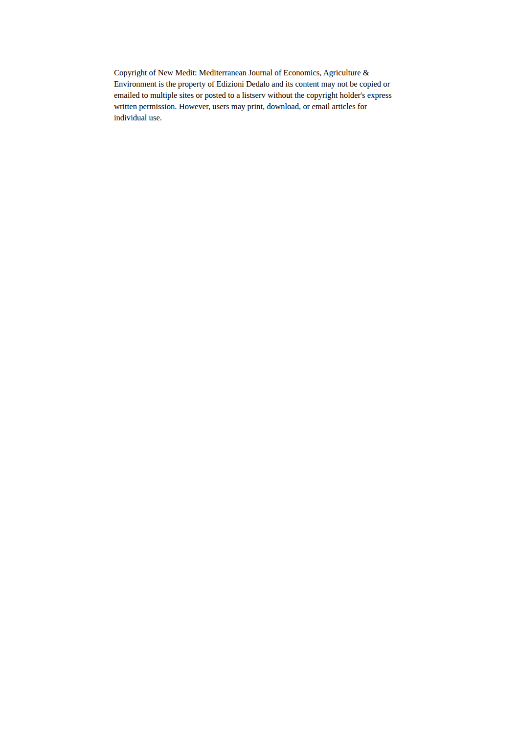Copyright of New Medit: Mediterranean Journal of Economics, Agriculture & Environment is the property of Edizioni Dedalo and its content may not be copied or emailed to multiple sites or posted to a listserv without the copyright holder's express written permission. However, users may print, download, or email articles for individual use.